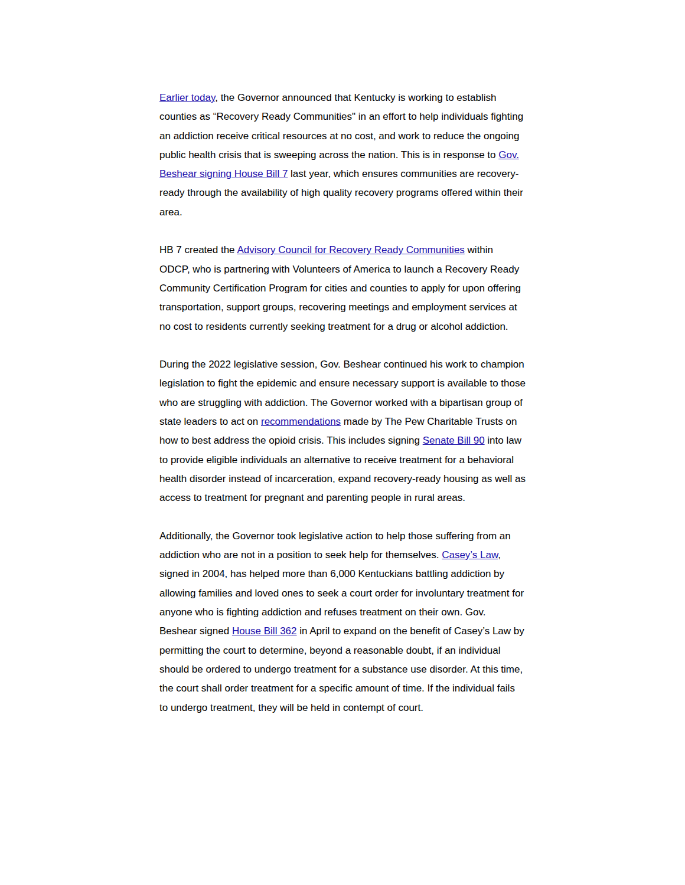Earlier today, the Governor announced that Kentucky is working to establish counties as “Recovery Ready Communities" in an effort to help individuals fighting an addiction receive critical resources at no cost, and work to reduce the ongoing public health crisis that is sweeping across the nation. This is in response to Gov. Beshear signing House Bill 7 last year, which ensures communities are recovery-ready through the availability of high quality recovery programs offered within their area.
HB 7 created the Advisory Council for Recovery Ready Communities within ODCP, who is partnering with Volunteers of America to launch a Recovery Ready Community Certification Program for cities and counties to apply for upon offering transportation, support groups, recovering meetings and employment services at no cost to residents currently seeking treatment for a drug or alcohol addiction.
During the 2022 legislative session, Gov. Beshear continued his work to champion legislation to fight the epidemic and ensure necessary support is available to those who are struggling with addiction. The Governor worked with a bipartisan group of state leaders to act on recommendations made by The Pew Charitable Trusts on how to best address the opioid crisis. This includes signing Senate Bill 90 into law to provide eligible individuals an alternative to receive treatment for a behavioral health disorder instead of incarceration, expand recovery-ready housing as well as access to treatment for pregnant and parenting people in rural areas.
Additionally, the Governor took legislative action to help those suffering from an addiction who are not in a position to seek help for themselves. Casey’s Law, signed in 2004, has helped more than 6,000 Kentuckians battling addiction by allowing families and loved ones to seek a court order for involuntary treatment for anyone who is fighting addiction and refuses treatment on their own. Gov. Beshear signed House Bill 362 in April to expand on the benefit of Casey’s Law by permitting the court to determine, beyond a reasonable doubt, if an individual should be ordered to undergo treatment for a substance use disorder. At this time, the court shall order treatment for a specific amount of time. If the individual fails to undergo treatment, they will be held in contempt of court.